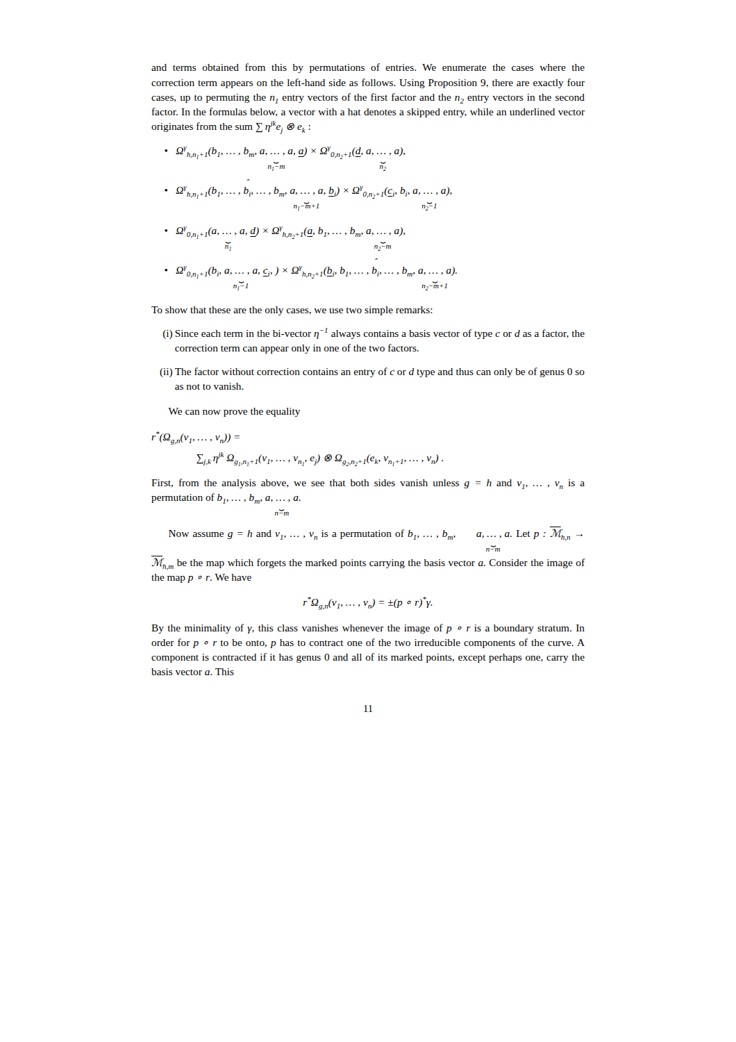and terms obtained from this by permutations of entries. We enumerate the cases where the correction term appears on the left-hand side as follows. Using Proposition 9, there are exactly four cases, up to permuting the n1 entry vectors of the first factor and the n2 entry vectors in the second factor. In the formulas below, a vector with a hat denotes a skipped entry, while an underlined vector originates from the sum ∑ ηjkej ⊗ ek :
Ωγh,n1+1(b1, … , bm, a, … , a⏟n1−m, a) × Ωγ0,n2+1(d, a, … , a⏟n2),
Ωγh,n1+1(b1, … , ̂bi, … , bm, a, … , a⏟n1−m+1, bi) × Ωγ0,n2+1(ci, bi, a, … , a⏟n2−1),
Ωγ0,n1+1(a, … , a⏟n1, d) × Ωγh,n2+1(a, b1, … , bm, a, … , a⏟n2−m),
Ωγ0,n1+1(bi, a, … , a⏟n1−1, ci, ) × Ωγh,n2+1(bi, b1, … , ̂bi, … , bm, a, … , a⏟n2−m+1).
To show that these are the only cases, we use two simple remarks:
(i) Since each term in the bi-vector η−1 always contains a basis vector of type c or d as a factor, the correction term can appear only in one of the two factors.
(ii) The factor without correction contains an entry of c or d type and thus can only be of genus 0 so as not to vanish.
We can now prove the equality
r*(Ωg,n(v1, … , vn)) =
∑j,k ηjk Ωg1,n1+1(v1, … , vn1, ej) ⊗ Ωg2,n2+1(ek, vn1+1, … , vn) .
First, from the analysis above, we see that both sides vanish unless g = h and v1, … , vn is a permutation of b1, … , bm, a, … , a⏟n−m.
Now assume g = h and v1, … , vn is a permutation of b1, … , bm, a, … , a⏟n−m. Let p : ℳh,n → ℳh,m be the map which forgets the marked points carrying the basis vector a. Consider the image of the map p ∘ r. We have
r*Ωg,n(v1, … , vn) = ±(p ∘ r)*γ.
By the minimality of γ, this class vanishes whenever the image of p ∘ r is a boundary stratum. In order for p ∘ r to be onto, p has to contract one of the two irreducible components of the curve. A component is contracted if it has genus 0 and all of its marked points, except perhaps one, carry the basis vector a. This
11